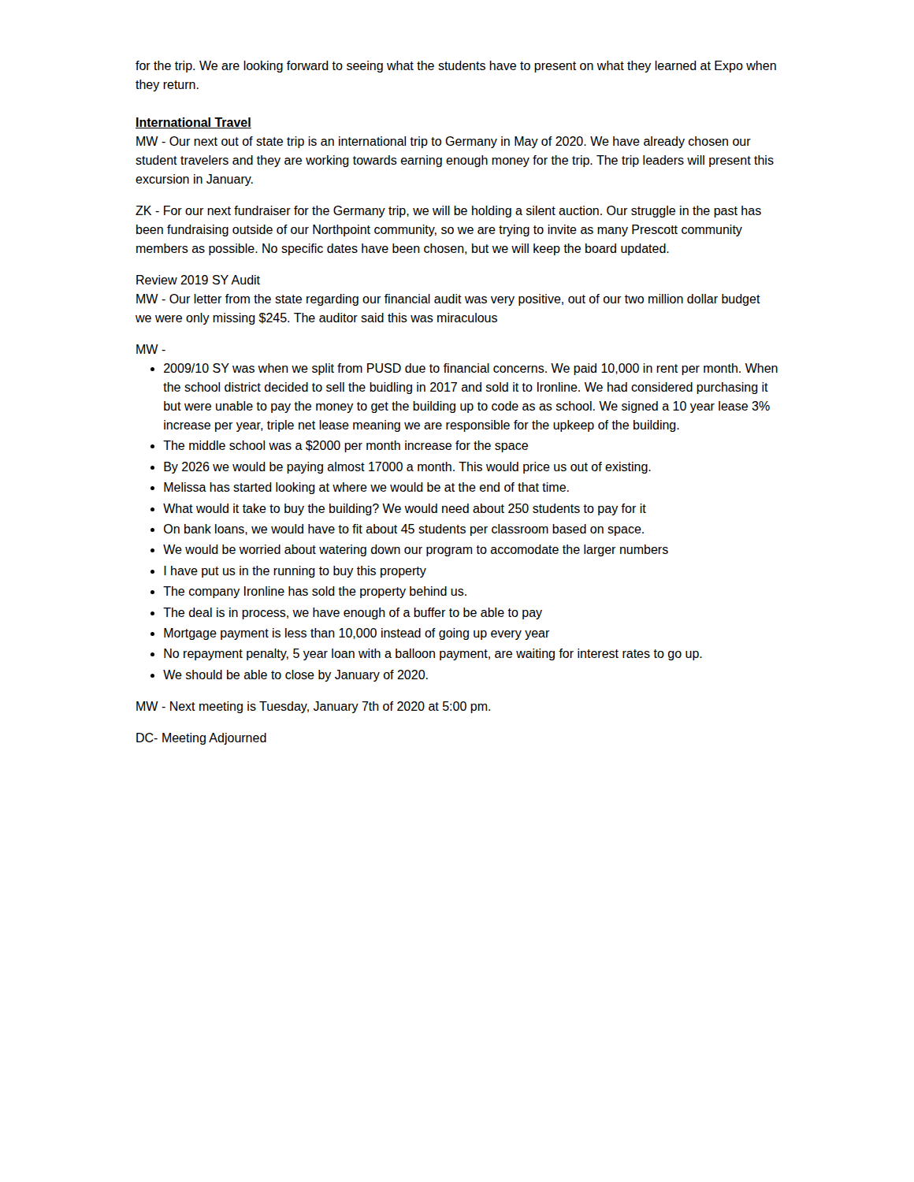for the trip. We are looking forward to seeing what the students have to present on what they learned at Expo when they return.
International Travel
MW - Our next out of state trip is an international trip to Germany in May of 2020. We have already chosen our student travelers and they are working towards earning enough money for the trip. The trip leaders will present this excursion in January.
ZK - For our next fundraiser for the Germany trip, we will be holding a silent auction. Our struggle in the past has been fundraising outside of our Northpoint community, so we are trying to invite as many Prescott community members as possible. No specific dates have been chosen, but we will keep the board updated.
Review 2019 SY Audit
MW - Our letter from the state regarding our financial audit was very positive, out of our two million dollar budget we were only missing $245. The auditor said this was miraculous
MW -
2009/10 SY was when we split from PUSD due to financial concerns. We paid 10,000 in rent per month. When the school district decided to sell the buidling in 2017 and sold it to Ironline. We had considered purchasing it but were unable to pay the money to get the building up to code as as school. We signed a 10 year lease 3% increase per year, triple net lease meaning we are responsible for the upkeep of the building.
The middle school was a $2000 per month increase for the space
By 2026 we would be paying almost 17000 a month. This would price us out of existing.
Melissa has started looking at where we would be at the end of that time.
What would it take to buy the building? We would need about 250 students to pay for it
On bank loans, we would have to fit about 45 students per classroom based on space.
We would be worried about watering down our program to accomodate the larger numbers
I have put us in the running to buy this property
The company Ironline has sold the property behind us.
The deal is in process, we have enough of a buffer to be able to pay
Mortgage payment is less than 10,000 instead of going up every year
No repayment penalty, 5 year loan with a balloon payment, are waiting for interest rates to go up.
We should be able to close by January of 2020.
MW - Next meeting is Tuesday, January 7th of 2020 at 5:00 pm.
DC- Meeting Adjourned